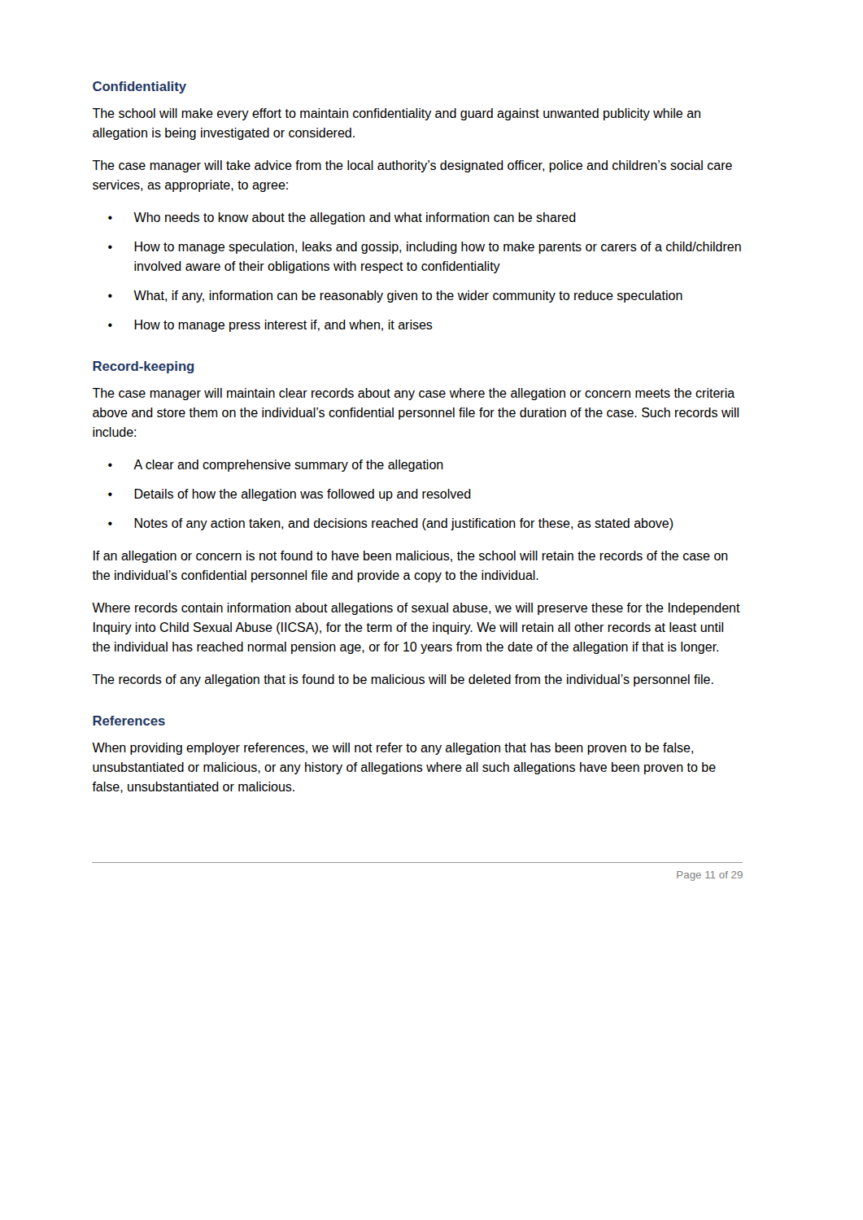Confidentiality
The school will make every effort to maintain confidentiality and guard against unwanted publicity while an allegation is being investigated or considered.
The case manager will take advice from the local authority’s designated officer, police and children’s social care services, as appropriate, to agree:
Who needs to know about the allegation and what information can be shared
How to manage speculation, leaks and gossip, including how to make parents or carers of a child/children involved aware of their obligations with respect to confidentiality
What, if any, information can be reasonably given to the wider community to reduce speculation
How to manage press interest if, and when, it arises
Record-keeping
The case manager will maintain clear records about any case where the allegation or concern meets the criteria above and store them on the individual’s confidential personnel file for the duration of the case. Such records will include:
A clear and comprehensive summary of the allegation
Details of how the allegation was followed up and resolved
Notes of any action taken, and decisions reached (and justification for these, as stated above)
If an allegation or concern is not found to have been malicious, the school will retain the records of the case on the individual’s confidential personnel file and provide a copy to the individual.
Where records contain information about allegations of sexual abuse, we will preserve these for the Independent Inquiry into Child Sexual Abuse (IICSA), for the term of the inquiry. We will retain all other records at least until the individual has reached normal pension age, or for 10 years from the date of the allegation if that is longer.
The records of any allegation that is found to be malicious will be deleted from the individual’s personnel file.
References
When providing employer references, we will not refer to any allegation that has been proven to be false, unsubstantiated or malicious, or any history of allegations where all such allegations have been proven to be false, unsubstantiated or malicious.
Page 11 of 29